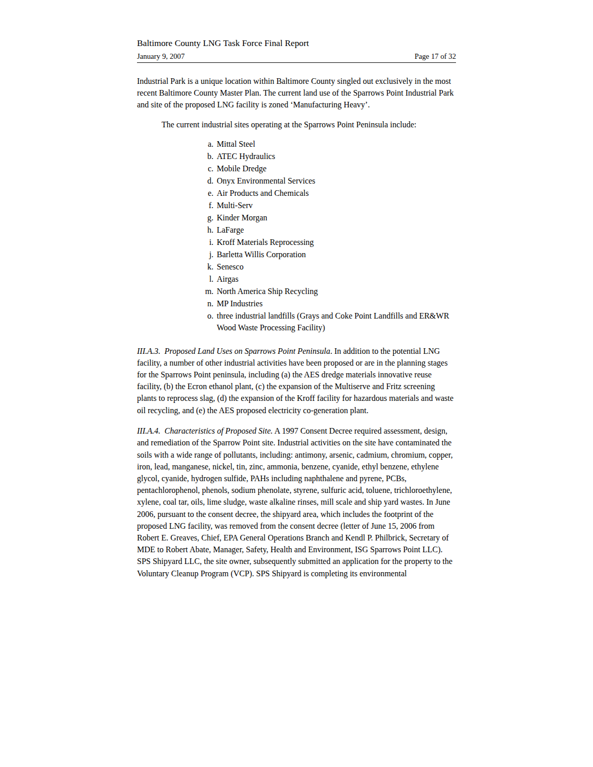Baltimore County LNG Task Force Final Report
January 9, 2007 Page 17 of 32
Industrial Park is a unique location within Baltimore County singled out exclusively in the most recent Baltimore County Master Plan. The current land use of the Sparrows Point Industrial Park and site of the proposed LNG facility is zoned ‘Manufacturing Heavy’.
The current industrial sites operating at the Sparrows Point Peninsula include:
Mittal Steel
ATEC Hydraulics
Mobile Dredge
Onyx Environmental Services
Air Products and Chemicals
Multi-Serv
Kinder Morgan
LaFarge
Kroff Materials Reprocessing
Barletta Willis Corporation
Senesco
Airgas
North America Ship Recycling
MP Industries
three industrial landfills (Grays and Coke Point Landfills and ER&WR Wood Waste Processing Facility)
III.A.3. Proposed Land Uses on Sparrows Point Peninsula. In addition to the potential LNG facility, a number of other industrial activities have been proposed or are in the planning stages for the Sparrows Point peninsula, including (a) the AES dredge materials innovative reuse facility, (b) the Ecron ethanol plant, (c) the expansion of the Multiserve and Fritz screening plants to reprocess slag, (d) the expansion of the Kroff facility for hazardous materials and waste oil recycling, and (e) the AES proposed electricity co-generation plant.
III.A.4. Characteristics of Proposed Site. A 1997 Consent Decree required assessment, design, and remediation of the Sparrow Point site. Industrial activities on the site have contaminated the soils with a wide range of pollutants, including: antimony, arsenic, cadmium, chromium, copper, iron, lead, manganese, nickel, tin, zinc, ammonia, benzene, cyanide, ethyl benzene, ethylene glycol, cyanide, hydrogen sulfide, PAHs including naphthalene and pyrene, PCBs, pentachlorophenol, phenols, sodium phenolate, styrene, sulfuric acid, toluene, trichloroethylene, xylene, coal tar, oils, lime sludge, waste alkaline rinses, mill scale and ship yard wastes. In June 2006, pursuant to the consent decree, the shipyard area, which includes the footprint of the proposed LNG facility, was removed from the consent decree (letter of June 15, 2006 from Robert E. Greaves, Chief, EPA General Operations Branch and Kendl P. Philbrick, Secretary of MDE to Robert Abate, Manager, Safety, Health and Environment, ISG Sparrows Point LLC). SPS Shipyard LLC, the site owner, subsequently submitted an application for the property to the Voluntary Cleanup Program (VCP). SPS Shipyard is completing its environmental